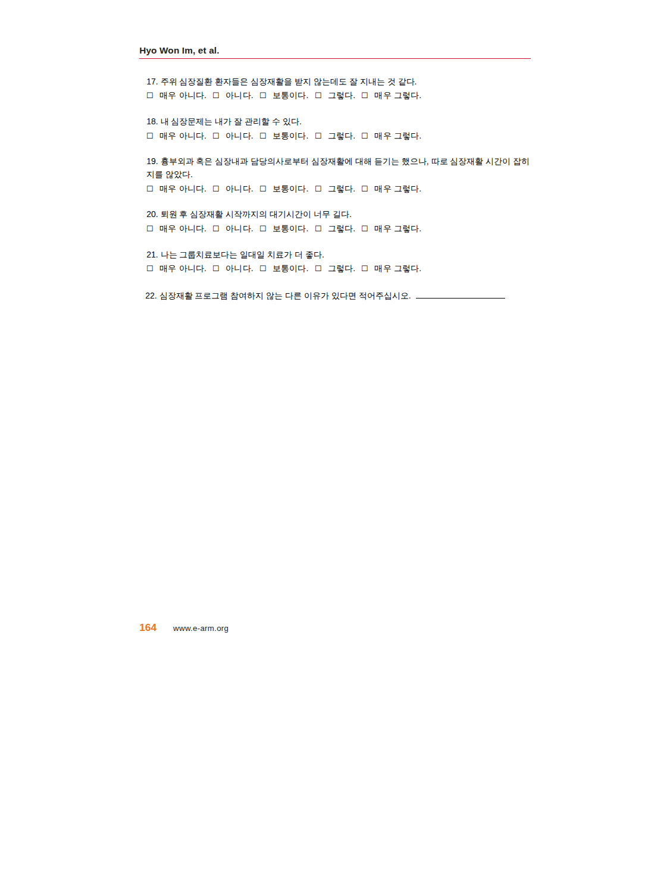Hyo Won Im, et al.
17. 주위 심장질환 환자들은 심장재활을 받지 않는데도 잘 지내는 것 같다.
☐ 매우 아니다. ☐ 아니다. ☐ 보통이다. ☐ 그렇다. ☐ 매우 그렇다.
18. 내 심장문제는 내가 잘 관리할 수 있다.
☐ 매우 아니다. ☐ 아니다. ☐ 보통이다. ☐ 그렇다. ☐ 매우 그렇다.
19. 흉부외과 혹은 심장내과 담당의사로부터 심장재활에 대해 듣기는 했으나, 따로 심장재활 시간이 잡히지를 않았다.
☐ 매우 아니다. ☐ 아니다. ☐ 보통이다. ☐ 그렇다. ☐ 매우 그렇다.
20. 퇴원 후 심장재활 시작까지의 대기시간이 너무 길다.
☐ 매우 아니다. ☐ 아니다. ☐ 보통이다. ☐ 그렇다. ☐ 매우 그렇다.
21. 나는 그룹치료보다는 일대일 치료가 더 좋다.
☐ 매우 아니다. ☐ 아니다. ☐ 보통이다. ☐ 그렇다. ☐ 매우 그렇다.
22. 심장재활 프로그램 참여하지 않는 다른 이유가 있다면 적어주십시오.
164 www.e-arm.org